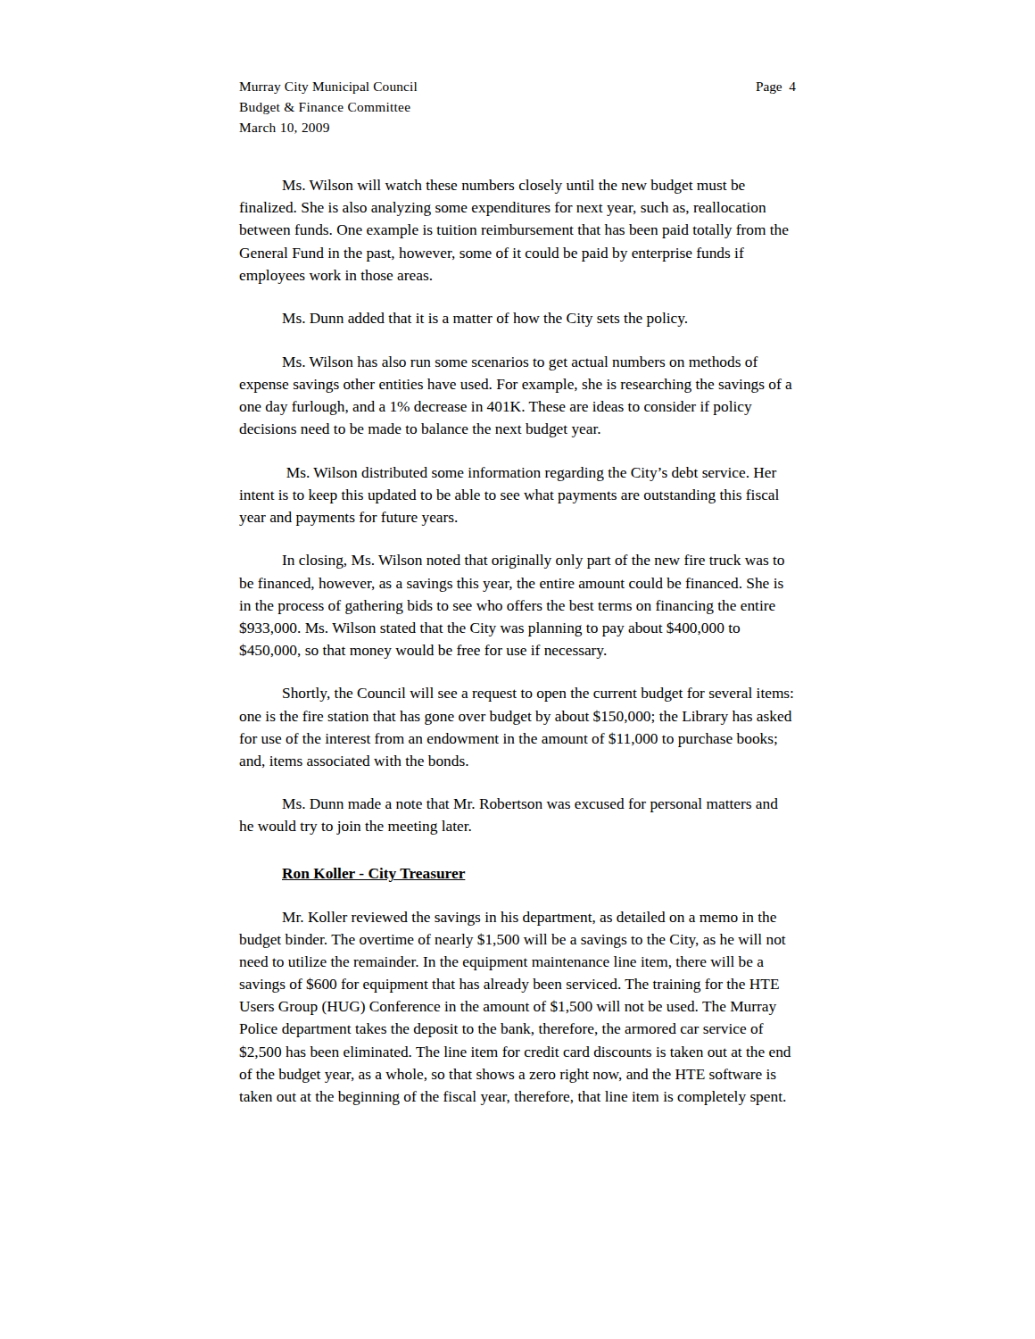Murray City Municipal Council
Budget & Finance Committee
March 10, 2009
Page 4
Ms. Wilson will watch these numbers closely until the new budget must be finalized. She is also analyzing some expenditures for next year, such as, reallocation between funds. One example is tuition reimbursement that has been paid totally from the General Fund in the past, however, some of it could be paid by enterprise funds if employees work in those areas.
Ms. Dunn added that it is a matter of how the City sets the policy.
Ms. Wilson has also run some scenarios to get actual numbers on methods of expense savings other entities have used. For example, she is researching the savings of a one day furlough, and a 1% decrease in 401K. These are ideas to consider if policy decisions need to be made to balance the next budget year.
Ms. Wilson distributed some information regarding the City’s debt service. Her intent is to keep this updated to be able to see what payments are outstanding this fiscal year and payments for future years.
In closing, Ms. Wilson noted that originally only part of the new fire truck was to be financed, however, as a savings this year, the entire amount could be financed. She is in the process of gathering bids to see who offers the best terms on financing the entire $933,000. Ms. Wilson stated that the City was planning to pay about $400,000 to $450,000, so that money would be free for use if necessary.
Shortly, the Council will see a request to open the current budget for several items: one is the fire station that has gone over budget by about $150,000; the Library has asked for use of the interest from an endowment in the amount of $11,000 to purchase books; and, items associated with the bonds.
Ms. Dunn made a note that Mr. Robertson was excused for personal matters and he would try to join the meeting later.
Ron Koller - City Treasurer
Mr. Koller reviewed the savings in his department, as detailed on a memo in the budget binder. The overtime of nearly $1,500 will be a savings to the City, as he will not need to utilize the remainder. In the equipment maintenance line item, there will be a savings of $600 for equipment that has already been serviced. The training for the HTE Users Group (HUG) Conference in the amount of $1,500 will not be used. The Murray Police department takes the deposit to the bank, therefore, the armored car service of $2,500 has been eliminated. The line item for credit card discounts is taken out at the end of the budget year, as a whole, so that shows a zero right now, and the HTE software is taken out at the beginning of the fiscal year, therefore, that line item is completely spent.